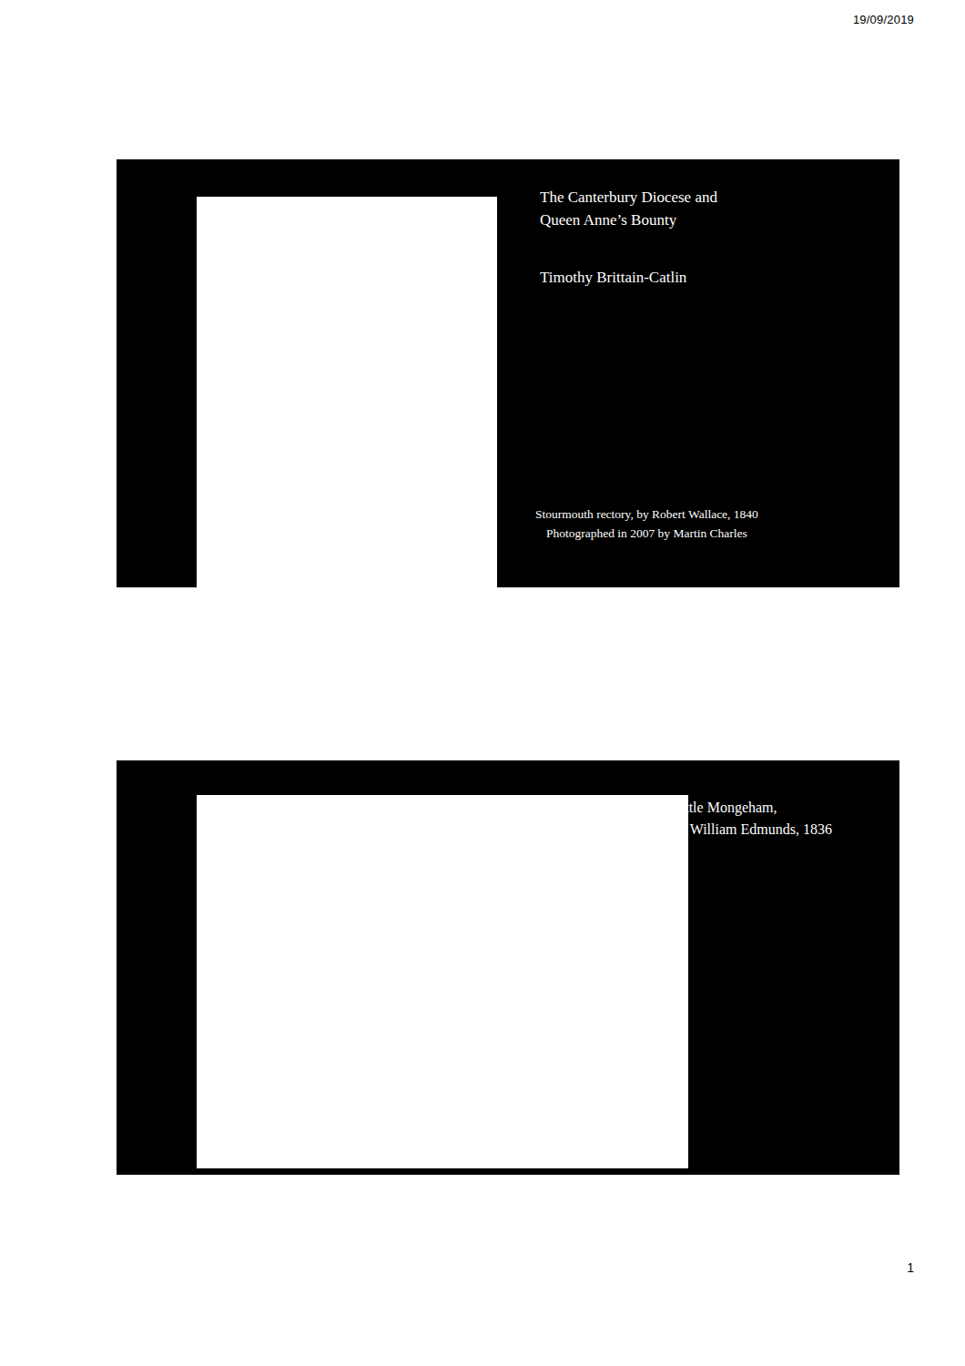19/09/2019
The Canterbury Diocese and
Queen Anne’s Bounty
Timothy Brittain-Catlin
Stourmouth rectory, by Robert Wallace, 1840 Photographed in 2007 by Martin Charles
Little Mongeham,
by William Edmunds, 1836
1